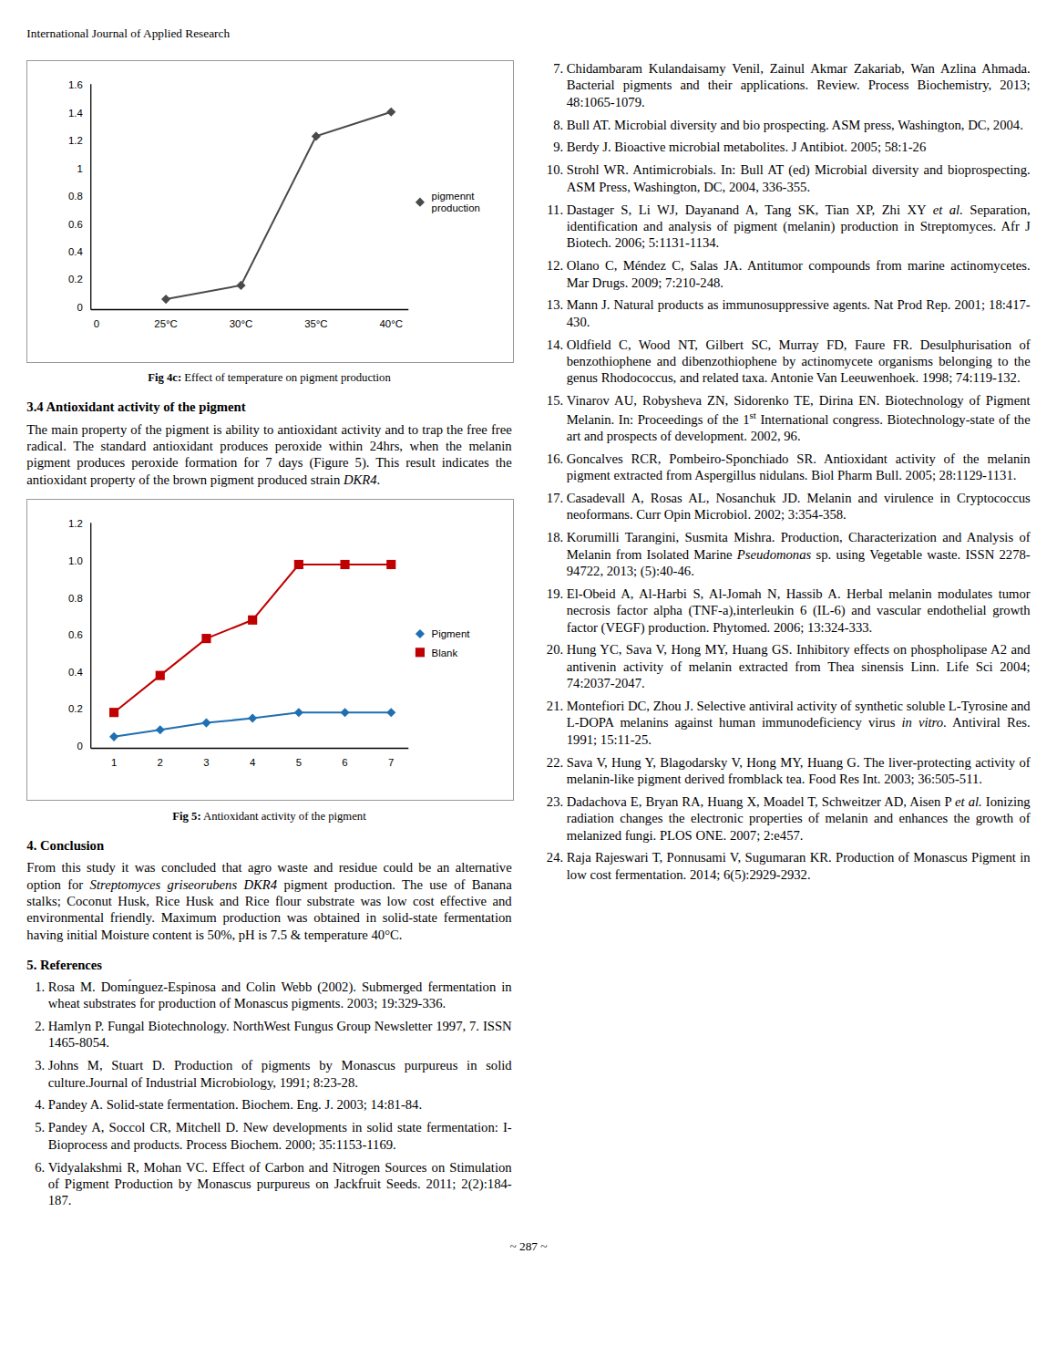International Journal of Applied Research
1.6 1.4 1.2 1 0.8 0.6 0.4 0.2 0 0 25°C 30°C 35°C 40°C pigmennt production
Fig 4c: Effect of temperature on pigment production
3.4 Antioxidant activity of the pigment
The main property of the pigment is ability to antioxidant activity and to trap the free free radical. The standard antioxidant produces peroxide within 24hrs, when the melanin pigment produces peroxide formation for 7 days (Figure 5). This result indicates the antioxidant property of the brown pigment produced strain DKR4.
1.2 1.0 0.8 0.6 0.4 0.2 0 1 2 3 4 5 6 7 Pigment Blank
Fig 5: Antioxidant activity of the pigment
4. Conclusion
From this study it was concluded that agro waste and residue could be an alternative option for Streptomyces griseorubens DKR4 pigment production. The use of Banana stalks; Coconut Husk, Rice Husk and Rice flour substrate was low cost effective and environmental friendly. Maximum production was obtained in solid-state fermentation having initial Moisture content is 50%, pH is 7.5 & temperature 40°C.
5. References
Rosa M. Domı́nguez-Espinosa and Colin Webb (2002). Submerged fermentation in wheat substrates for production of Monascus pigments. 2003; 19:329-336.
Hamlyn P. Fungal Biotechnology. NorthWest Fungus Group Newsletter 1997, 7. ISSN 1465-8054.
Johns M, Stuart D. Production of pigments by Monascus purpureus in solid culture.Journal of Industrial Microbiology, 1991; 8:23-28.
Pandey A. Solid-state fermentation. Biochem. Eng. J. 2003; 14:81-84.
Pandey A, Soccol CR, Mitchell D. New developments in solid state fermentation: I-Bioprocess and products. Process Biochem. 2000; 35:1153-1169.
Vidyalakshmi R, Mohan VC. Effect of Carbon and Nitrogen Sources on Stimulation of Pigment Production by Monascus purpureus on Jackfruit Seeds. 2011; 2(2):184-187.
Chidambaram Kulandaisamy Venil, Zainul Akmar Zakariab, Wan Azlina Ahmada. Bacterial pigments and their applications. Review. Process Biochemistry, 2013; 48:1065-1079.
Bull AT. Microbial diversity and bio prospecting. ASM press, Washington, DC, 2004.
Berdy J. Bioactive microbial metabolites. J Antibiot. 2005; 58:1-26
Strohl WR. Antimicrobials. In: Bull AT (ed) Microbial diversity and bioprospecting. ASM Press, Washington, DC, 2004, 336-355.
Dastager S, Li WJ, Dayanand A, Tang SK, Tian XP, Zhi XY et al. Separation, identification and analysis of pigment (melanin) production in Streptomyces. Afr J Biotech. 2006; 5:1131-1134.
Olano C, Méndez C, Salas JA. Antitumor compounds from marine actinomycetes. Mar Drugs. 2009; 7:210-248.
Mann J. Natural products as immunosuppressive agents. Nat Prod Rep. 2001; 18:417-430.
Oldfield C, Wood NT, Gilbert SC, Murray FD, Faure FR. Desulphurisation of benzothiophene and dibenzothiophene by actinomycete organisms belonging to the genus Rhodococcus, and related taxa. Antonie Van Leeuwenhoek. 1998; 74:119-132.
Vinarov AU, Robysheva ZN, Sidorenko TE, Dirina EN. Biotechnology of Pigment Melanin. In: Proceedings of the 1st International congress. Biotechnology-state of the art and prospects of development. 2002, 96.
Goncalves RCR, Pombeiro-Sponchiado SR. Antioxidant activity of the melanin pigment extracted from Aspergillus nidulans. Biol Pharm Bull. 2005; 28:1129-1131.
Casadevall A, Rosas AL, Nosanchuk JD. Melanin and virulence in Cryptococcus neoformans. Curr Opin Microbiol. 2002; 3:354-358.
Korumilli Tarangini, Susmita Mishra. Production, Characterization and Analysis of Melanin from Isolated Marine Pseudomonas sp. using Vegetable waste. ISSN 2278-94722, 2013; (5):40-46.
El-Obeid A, Al-Harbi S, Al-Jomah N, Hassib A. Herbal melanin modulates tumor necrosis factor alpha (TNF-a),interleukin 6 (IL-6) and vascular endothelial growth factor (VEGF) production. Phytomed. 2006; 13:324-333.
Hung YC, Sava V, Hong MY, Huang GS. Inhibitory effects on phospholipase A2 and antivenin activity of melanin extracted from Thea sinensis Linn. Life Sci 2004; 74:2037-2047.
Montefiori DC, Zhou J. Selective antiviral activity of synthetic soluble L-Tyrosine and L-DOPA melanins against human immunodeficiency virus in vitro. Antiviral Res. 1991; 15:11-25.
Sava V, Hung Y, Blagodarsky V, Hong MY, Huang G. The liver-protecting activity of melanin-like pigment derived fromblack tea. Food Res Int. 2003; 36:505-511.
Dadachova E, Bryan RA, Huang X, Moadel T, Schweitzer AD, Aisen P et al. Ionizing radiation changes the electronic properties of melanin and enhances the growth of melanized fungi. PLOS ONE. 2007; 2:e457.
Raja Rajeswari T, Ponnusami V, Sugumaran KR. Production of Monascus Pigment in low cost fermentation. 2014; 6(5):2929-2932.
~ 287 ~